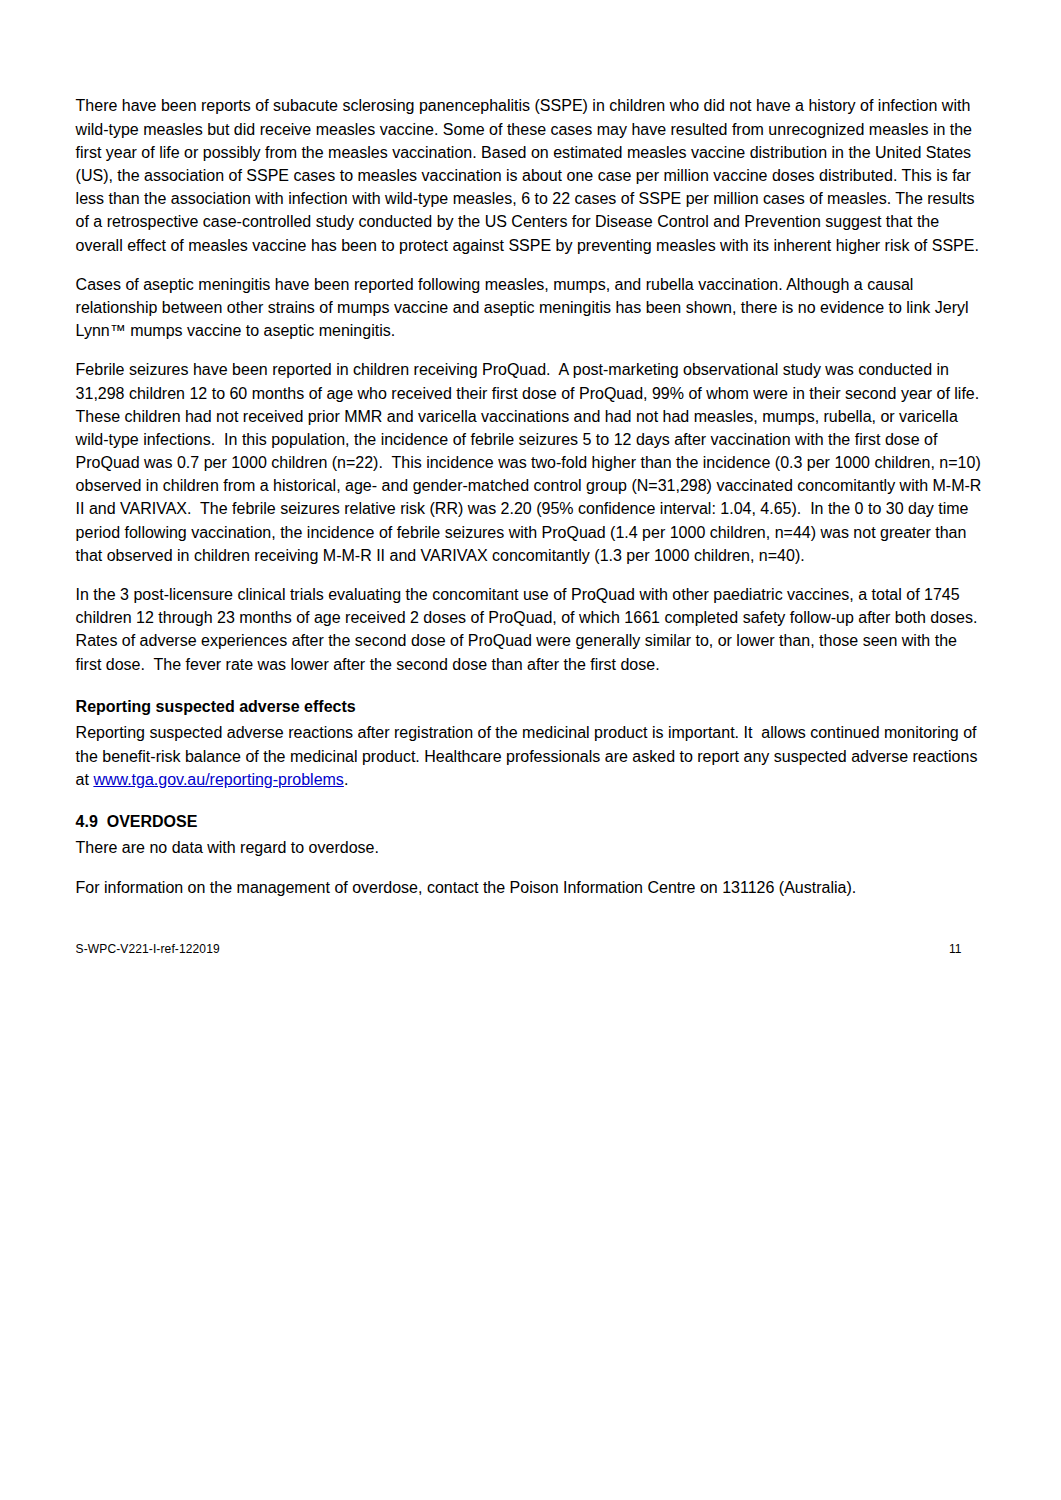There have been reports of subacute sclerosing panencephalitis (SSPE) in children who did not have a history of infection with wild-type measles but did receive measles vaccine. Some of these cases may have resulted from unrecognized measles in the first year of life or possibly from the measles vaccination. Based on estimated measles vaccine distribution in the United States (US), the association of SSPE cases to measles vaccination is about one case per million vaccine doses distributed. This is far less than the association with infection with wild-type measles, 6 to 22 cases of SSPE per million cases of measles. The results of a retrospective case-controlled study conducted by the US Centers for Disease Control and Prevention suggest that the overall effect of measles vaccine has been to protect against SSPE by preventing measles with its inherent higher risk of SSPE.
Cases of aseptic meningitis have been reported following measles, mumps, and rubella vaccination. Although a causal relationship between other strains of mumps vaccine and aseptic meningitis has been shown, there is no evidence to link Jeryl Lynn™ mumps vaccine to aseptic meningitis.
Febrile seizures have been reported in children receiving ProQuad. A post-marketing observational study was conducted in 31,298 children 12 to 60 months of age who received their first dose of ProQuad, 99% of whom were in their second year of life. These children had not received prior MMR and varicella vaccinations and had not had measles, mumps, rubella, or varicella wild-type infections. In this population, the incidence of febrile seizures 5 to 12 days after vaccination with the first dose of ProQuad was 0.7 per 1000 children (n=22). This incidence was two-fold higher than the incidence (0.3 per 1000 children, n=10) observed in children from a historical, age- and gender-matched control group (N=31,298) vaccinated concomitantly with M-M-R II and VARIVAX. The febrile seizures relative risk (RR) was 2.20 (95% confidence interval: 1.04, 4.65). In the 0 to 30 day time period following vaccination, the incidence of febrile seizures with ProQuad (1.4 per 1000 children, n=44) was not greater than that observed in children receiving M-M-R II and VARIVAX concomitantly (1.3 per 1000 children, n=40).
In the 3 post-licensure clinical trials evaluating the concomitant use of ProQuad with other paediatric vaccines, a total of 1745 children 12 through 23 months of age received 2 doses of ProQuad, of which 1661 completed safety follow-up after both doses. Rates of adverse experiences after the second dose of ProQuad were generally similar to, or lower than, those seen with the first dose. The fever rate was lower after the second dose than after the first dose.
Reporting suspected adverse effects
Reporting suspected adverse reactions after registration of the medicinal product is important. It allows continued monitoring of the benefit-risk balance of the medicinal product. Healthcare professionals are asked to report any suspected adverse reactions at www.tga.gov.au/reporting-problems.
4.9 OVERDOSE
There are no data with regard to overdose.
For information on the management of overdose, contact the Poison Information Centre on 131126 (Australia).
S-WPC-V221-I-ref-122019 11